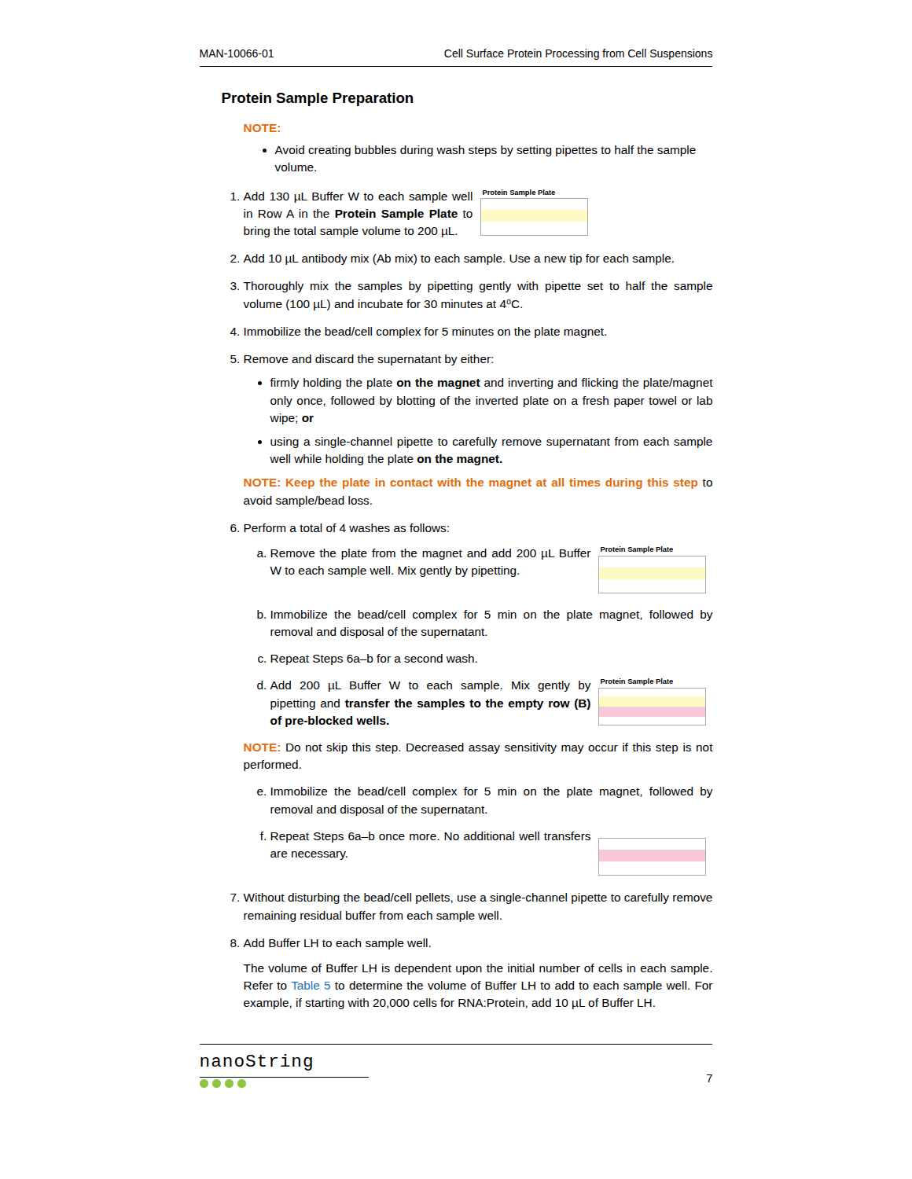MAN-10066-01
Cell Surface Protein Processing from Cell Suspensions
Protein Sample Preparation
NOTE:
Avoid creating bubbles during wash steps by setting pipettes to half the sample volume.
Protein Sample Plate
Add 130 µL Buffer W to each sample well in Row A in the Protein Sample Plate to bring the total sample volume to 200 µL.
Add 10 µL antibody mix (Ab mix) to each sample. Use a new tip for each sample.
Thoroughly mix the samples by pipetting gently with pipette set to half the sample volume (100 µL) and incubate for 30 minutes at 4⁰C.
Immobilize the bead/cell complex for 5 minutes on the plate magnet.
Remove and discard the supernatant by either:
firmly holding the plate on the magnet and inverting and flicking the plate/magnet only once, followed by blotting of the inverted plate on a fresh paper towel or lab wipe; or
using a single-channel pipette to carefully remove supernatant from each sample well while holding the plate on the magnet.
NOTE: Keep the plate in contact with the magnet at all times during this step to avoid sample/bead loss.
Perform a total of 4 washes as follows:
Protein Sample Plate
Remove the plate from the magnet and add 200 µL Buffer W to each sample well. Mix gently by pipetting.
Immobilize the bead/cell complex for 5 min on the plate magnet, followed by removal and disposal of the supernatant.
Repeat Steps 6a–b for a second wash.
Protein Sample Plate
Add 200 µL Buffer W to each sample. Mix gently by pipetting and transfer the samples to the empty row (B) of pre-blocked wells.
NOTE: Do not skip this step. Decreased assay sensitivity may occur if this step is not performed.
Immobilize the bead/cell complex for 5 min on the plate magnet, followed by removal and disposal of the supernatant.
Repeat Steps 6a–b once more. No additional well transfers are necessary.
Without disturbing the bead/cell pellets, use a single-channel pipette to carefully remove remaining residual buffer from each sample well.
Add Buffer LH to each sample well.
The volume of Buffer LH is dependent upon the initial number of cells in each sample. Refer to Table 5 to determine the volume of Buffer LH to add to each sample well. For example, if starting with 20,000 cells for RNA:Protein, add 10 µL of Buffer LH.
nanoString
7